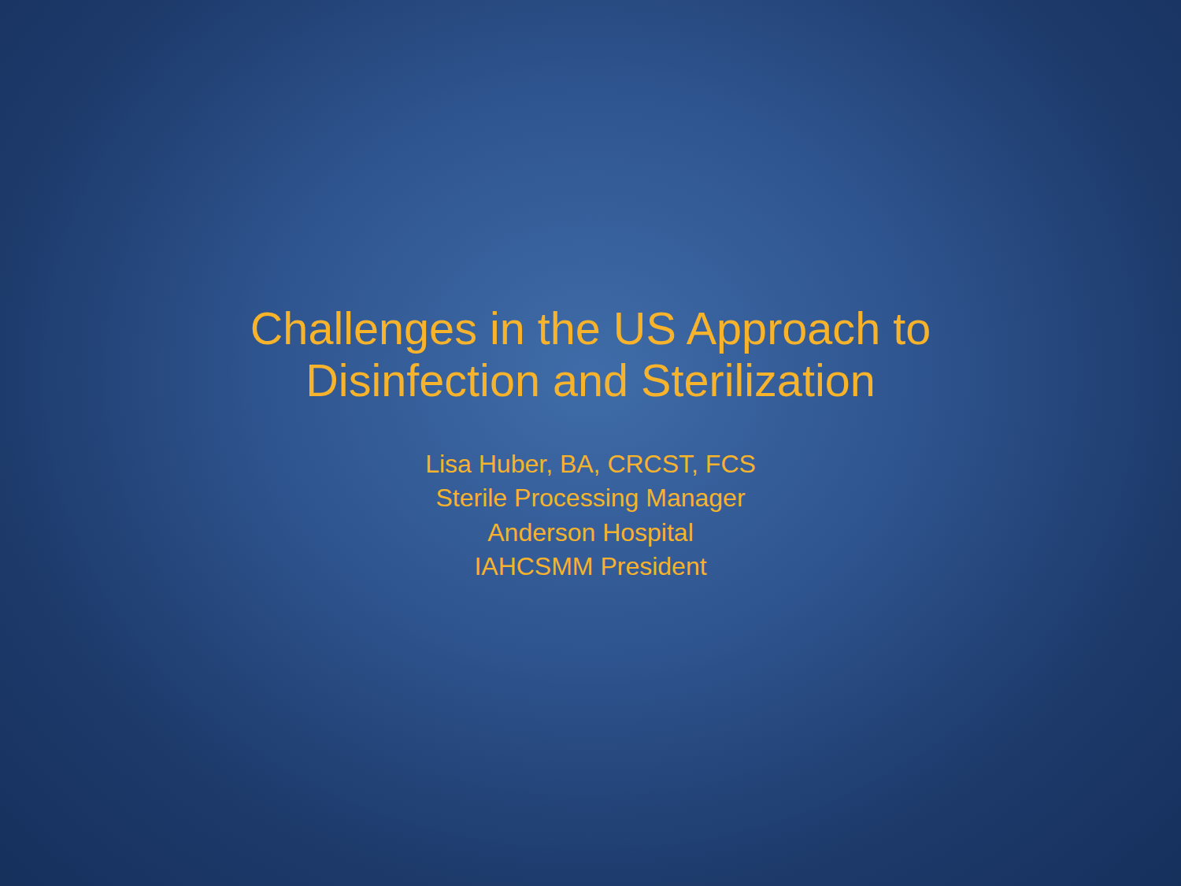Challenges in the US Approach to Disinfection and Sterilization
Lisa Huber, BA, CRCST, FCS
Sterile Processing Manager
Anderson Hospital
IAHCSMM President